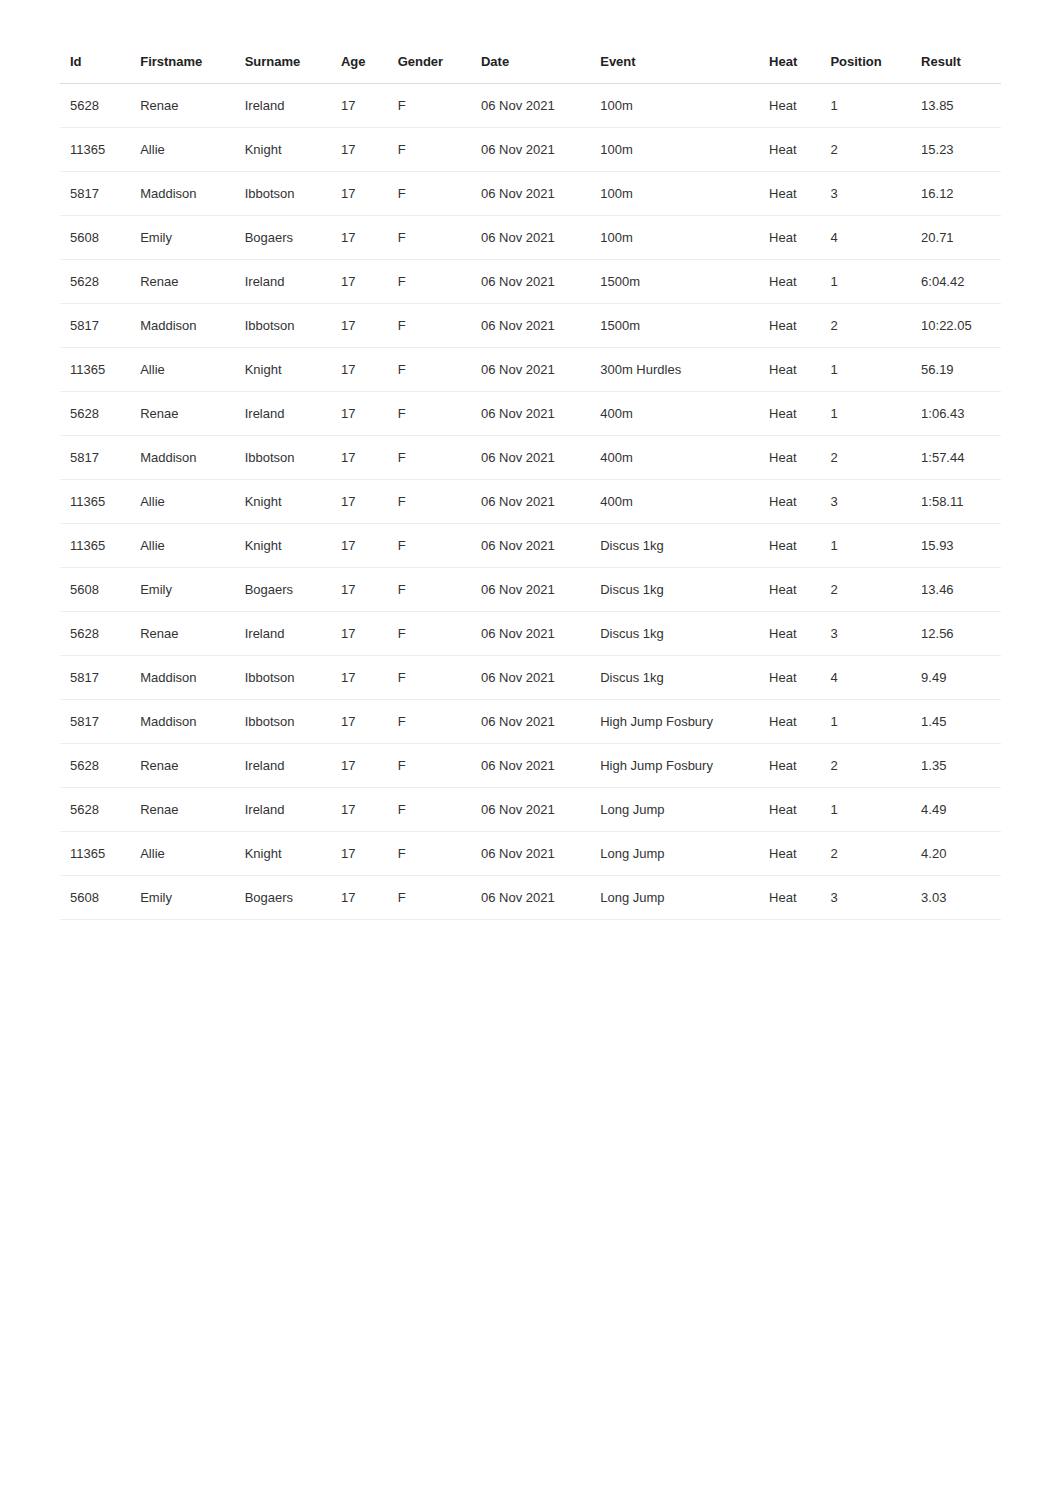| Id | Firstname | Surname | Age | Gender | Date | Event | Heat | Position | Result |
| --- | --- | --- | --- | --- | --- | --- | --- | --- | --- |
| 5628 | Renae | Ireland | 17 | F | 06 Nov 2021 | 100m | Heat | 1 | 13.85 |
| 11365 | Allie | Knight | 17 | F | 06 Nov 2021 | 100m | Heat | 2 | 15.23 |
| 5817 | Maddison | Ibbotson | 17 | F | 06 Nov 2021 | 100m | Heat | 3 | 16.12 |
| 5608 | Emily | Bogaers | 17 | F | 06 Nov 2021 | 100m | Heat | 4 | 20.71 |
| 5628 | Renae | Ireland | 17 | F | 06 Nov 2021 | 1500m | Heat | 1 | 6:04.42 |
| 5817 | Maddison | Ibbotson | 17 | F | 06 Nov 2021 | 1500m | Heat | 2 | 10:22.05 |
| 11365 | Allie | Knight | 17 | F | 06 Nov 2021 | 300m Hurdles | Heat | 1 | 56.19 |
| 5628 | Renae | Ireland | 17 | F | 06 Nov 2021 | 400m | Heat | 1 | 1:06.43 |
| 5817 | Maddison | Ibbotson | 17 | F | 06 Nov 2021 | 400m | Heat | 2 | 1:57.44 |
| 11365 | Allie | Knight | 17 | F | 06 Nov 2021 | 400m | Heat | 3 | 1:58.11 |
| 11365 | Allie | Knight | 17 | F | 06 Nov 2021 | Discus 1kg | Heat | 1 | 15.93 |
| 5608 | Emily | Bogaers | 17 | F | 06 Nov 2021 | Discus 1kg | Heat | 2 | 13.46 |
| 5628 | Renae | Ireland | 17 | F | 06 Nov 2021 | Discus 1kg | Heat | 3 | 12.56 |
| 5817 | Maddison | Ibbotson | 17 | F | 06 Nov 2021 | Discus 1kg | Heat | 4 | 9.49 |
| 5817 | Maddison | Ibbotson | 17 | F | 06 Nov 2021 | High Jump Fosbury | Heat | 1 | 1.45 |
| 5628 | Renae | Ireland | 17 | F | 06 Nov 2021 | High Jump Fosbury | Heat | 2 | 1.35 |
| 5628 | Renae | Ireland | 17 | F | 06 Nov 2021 | Long Jump | Heat | 1 | 4.49 |
| 11365 | Allie | Knight | 17 | F | 06 Nov 2021 | Long Jump | Heat | 2 | 4.20 |
| 5608 | Emily | Bogaers | 17 | F | 06 Nov 2021 | Long Jump | Heat | 3 | 3.03 |